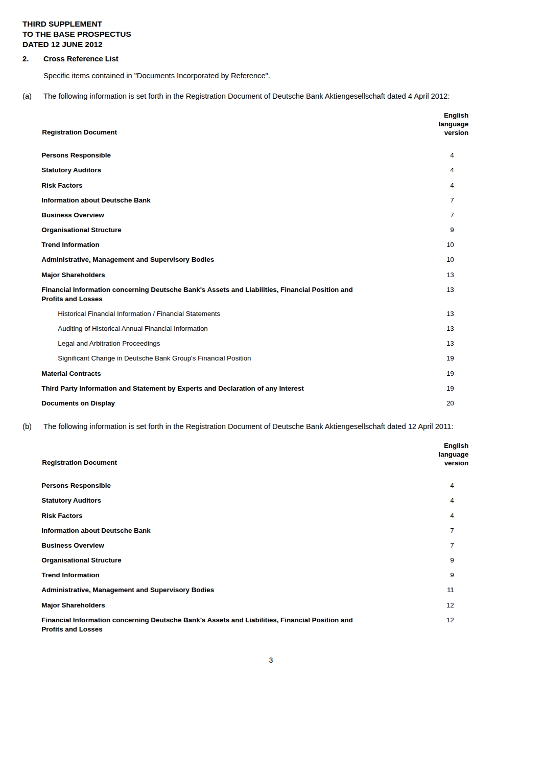THIRD SUPPLEMENT
TO THE BASE PROSPECTUS
DATED 12 JUNE 2012
2. Cross Reference List
Specific items contained in "Documents Incorporated by Reference".
(a) The following information is set forth in the Registration Document of Deutsche Bank Aktiengesellschaft dated 4 April 2012:
| Registration Document | English language version |
| --- | --- |
| Persons Responsible | 4 |
| Statutory Auditors | 4 |
| Risk Factors | 4 |
| Information about Deutsche Bank | 7 |
| Business Overview | 7 |
| Organisational Structure | 9 |
| Trend Information | 10 |
| Administrative, Management and Supervisory Bodies | 10 |
| Major Shareholders | 13 |
| Financial Information concerning Deutsche Bank's Assets and Liabilities, Financial Position and Profits and Losses | 13 |
| Historical Financial Information / Financial Statements | 13 |
| Auditing of Historical Annual Financial Information | 13 |
| Legal and Arbitration Proceedings | 13 |
| Significant Change in Deutsche Bank Group's Financial Position | 19 |
| Material Contracts | 19 |
| Third Party Information and Statement by Experts and Declaration of any Interest | 19 |
| Documents on Display | 20 |
(b) The following information is set forth in the Registration Document of Deutsche Bank Aktiengesellschaft dated 12 April 2011:
| Registration Document | English language version |
| --- | --- |
| Persons Responsible | 4 |
| Statutory Auditors | 4 |
| Risk Factors | 4 |
| Information about Deutsche Bank | 7 |
| Business Overview | 7 |
| Organisational Structure | 9 |
| Trend Information | 9 |
| Administrative, Management and Supervisory Bodies | 11 |
| Major Shareholders | 12 |
| Financial Information concerning Deutsche Bank's Assets and Liabilities, Financial Position and Profits and Losses | 12 |
3